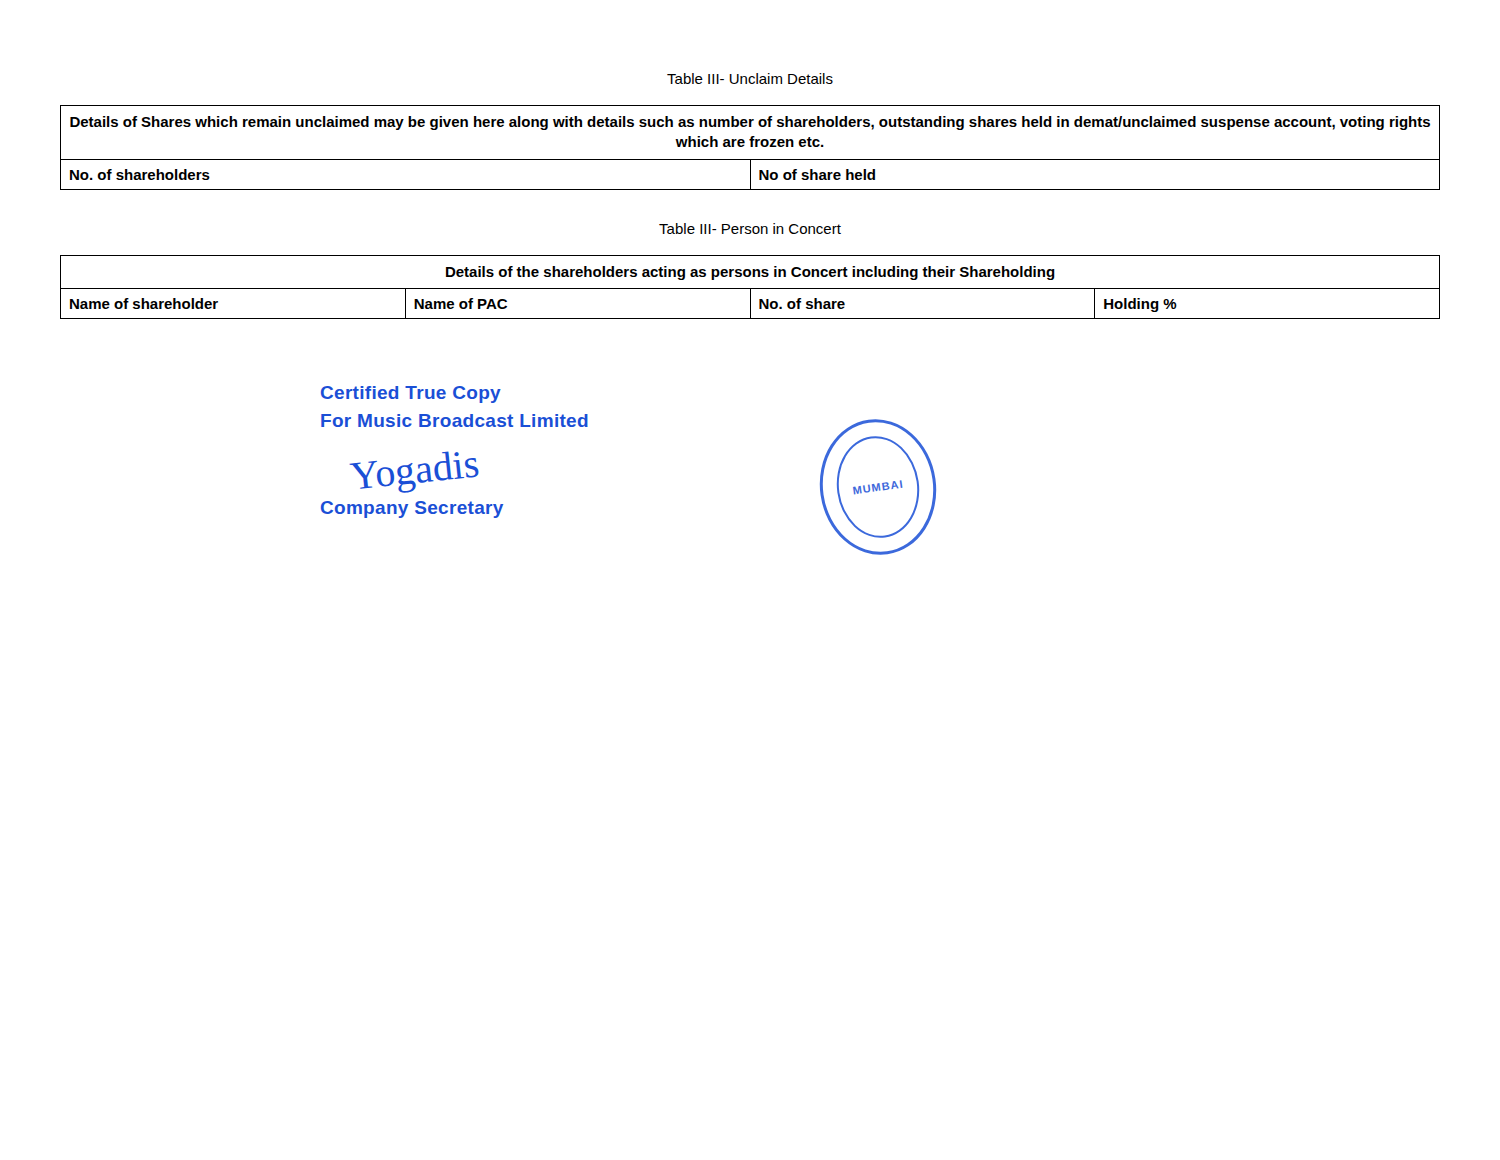Table III- Unclaim Details
| Details of Shares which remain unclaimed may be given here along with details such as number of shareholders, outstanding shares held in demat/unclaimed suspense account, voting rights which are frozen etc. |
| No. of shareholders | No of share held |
Table III- Person in Concert
| Details of the shareholders acting as persons in Concert including their Shareholding |
| Name of shareholder | Name of PAC | No. of share | Holding % |
Certified True Copy
For Music Broadcast Limited
Yogadis
Company Secretary
MUMBAI